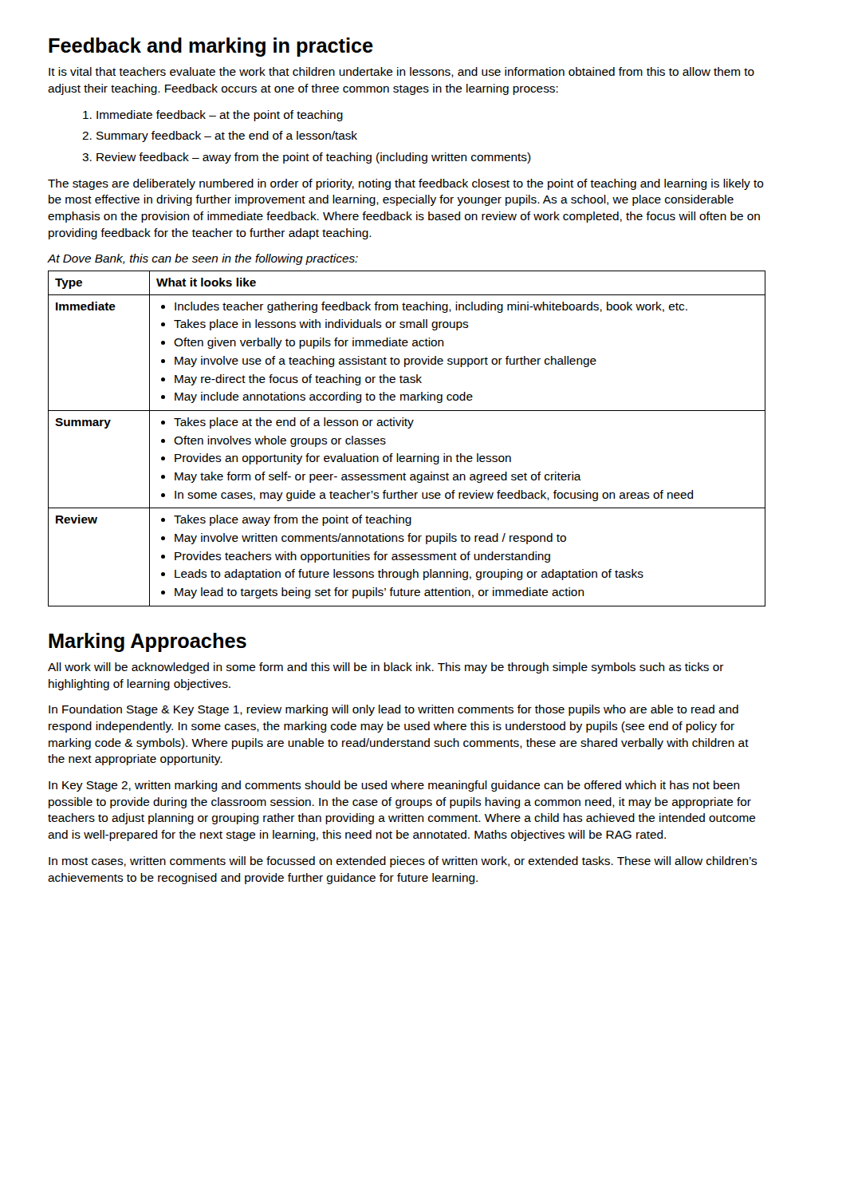Feedback and marking in practice
It is vital that teachers evaluate the work that children undertake in lessons, and use information obtained from this to allow them to adjust their teaching. Feedback occurs at one of three common stages in the learning process:
Immediate feedback – at the point of teaching
Summary feedback – at the end of a lesson/task
Review feedback – away from the point of teaching (including written comments)
The stages are deliberately numbered in order of priority, noting that feedback closest to the point of teaching and learning is likely to be most effective in driving further improvement and learning, especially for younger pupils. As a school, we place considerable emphasis on the provision of immediate feedback. Where feedback is based on review of work completed, the focus will often be on providing feedback for the teacher to further adapt teaching.
At Dove Bank, this can be seen in the following practices:
| Type | What it looks like |
| --- | --- |
| Immediate | Includes teacher gathering feedback from teaching, including mini-whiteboards, book work, etc. Takes place in lessons with individuals or small groups Often given verbally to pupils for immediate action May involve use of a teaching assistant to provide support or further challenge May re-direct the focus of teaching or the task May include annotations according to the marking code |
| Summary | Takes place at the end of a lesson or activity Often involves whole groups or classes Provides an opportunity for evaluation of learning in the lesson May take form of self- or peer- assessment against an agreed set of criteria In some cases, may guide a teacher’s further use of review feedback, focusing on areas of need |
| Review | Takes place away from the point of teaching May involve written comments/annotations for pupils to read / respond to Provides teachers with opportunities for assessment of understanding Leads to adaptation of future lessons through planning, grouping or adaptation of tasks May lead to targets being set for pupils’ future attention, or immediate action |
Marking Approaches
All work will be acknowledged in some form and this will be in black ink. This may be through simple symbols such as ticks or highlighting of learning objectives.
In Foundation Stage & Key Stage 1, review marking will only lead to written comments for those pupils who are able to read and respond independently. In some cases, the marking code may be used where this is understood by pupils (see end of policy for marking code & symbols). Where pupils are unable to read/understand such comments, these are shared verbally with children at the next appropriate opportunity.
In Key Stage 2, written marking and comments should be used where meaningful guidance can be offered which it has not been possible to provide during the classroom session. In the case of groups of pupils having a common need, it may be appropriate for teachers to adjust planning or grouping rather than providing a written comment. Where a child has achieved the intended outcome and is well-prepared for the next stage in learning, this need not be annotated. Maths objectives will be RAG rated.
In most cases, written comments will be focussed on extended pieces of written work, or extended tasks. These will allow children’s achievements to be recognised and provide further guidance for future learning.